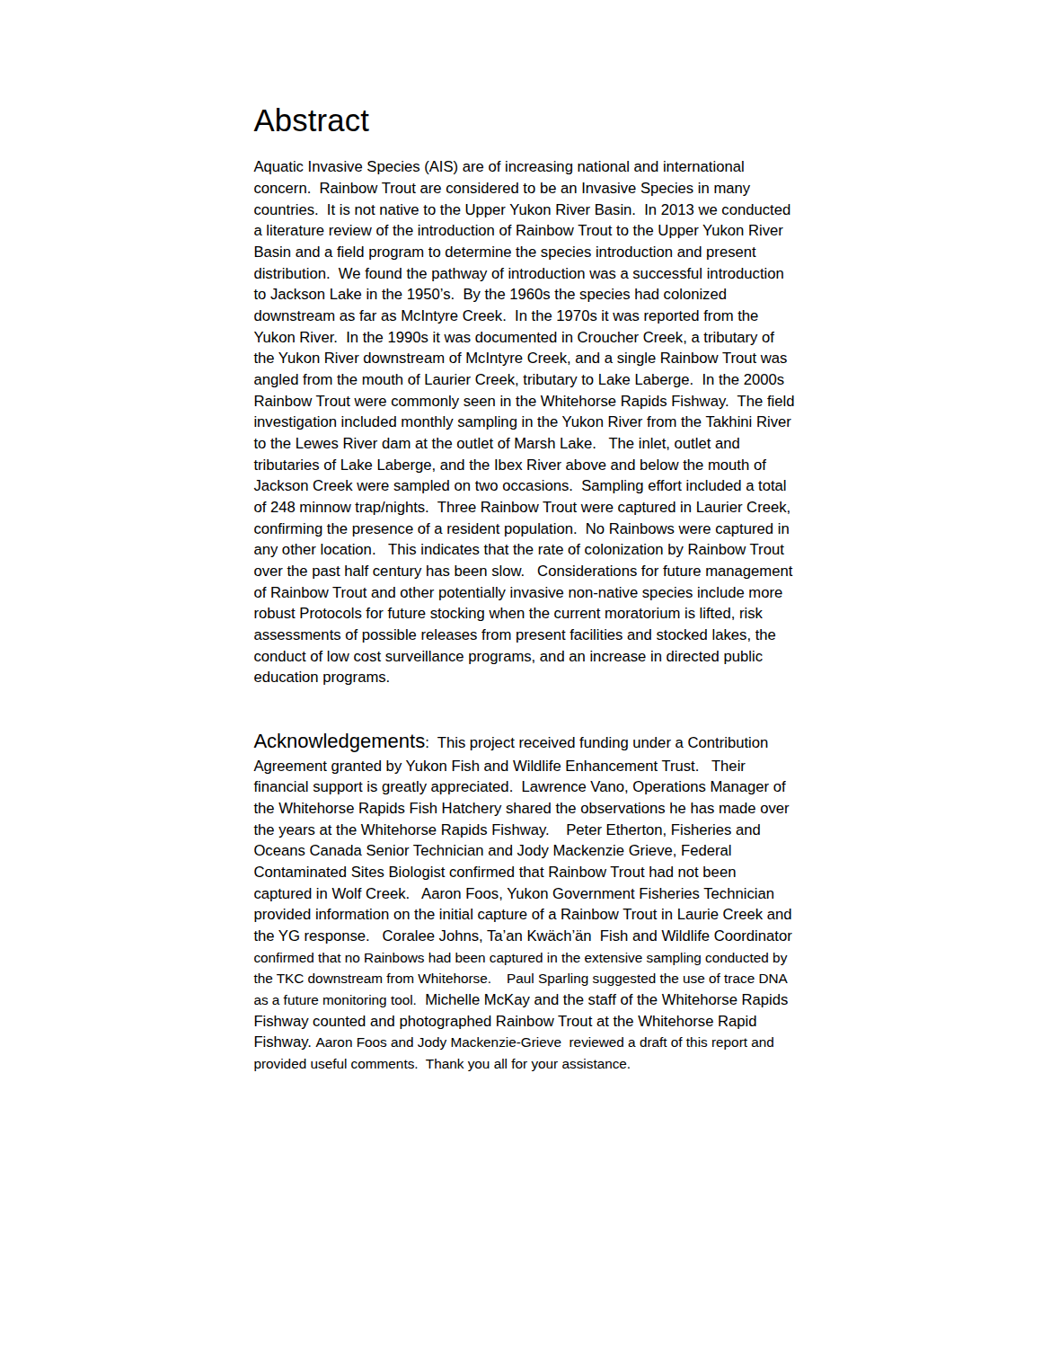Abstract
Aquatic Invasive Species (AIS) are of increasing national and international concern. Rainbow Trout are considered to be an Invasive Species in many countries. It is not native to the Upper Yukon River Basin. In 2013 we conducted a literature review of the introduction of Rainbow Trout to the Upper Yukon River Basin and a field program to determine the species introduction and present distribution. We found the pathway of introduction was a successful introduction to Jackson Lake in the 1950’s. By the 1960s the species had colonized downstream as far as McIntyre Creek. In the 1970s it was reported from the Yukon River. In the 1990s it was documented in Croucher Creek, a tributary of the Yukon River downstream of McIntyre Creek, and a single Rainbow Trout was angled from the mouth of Laurier Creek, tributary to Lake Laberge. In the 2000s Rainbow Trout were commonly seen in the Whitehorse Rapids Fishway. The field investigation included monthly sampling in the Yukon River from the Takhini River to the Lewes River dam at the outlet of Marsh Lake. The inlet, outlet and tributaries of Lake Laberge, and the Ibex River above and below the mouth of Jackson Creek were sampled on two occasions. Sampling effort included a total of 248 minnow trap/nights. Three Rainbow Trout were captured in Laurier Creek, confirming the presence of a resident population. No Rainbows were captured in any other location. This indicates that the rate of colonization by Rainbow Trout over the past half century has been slow. Considerations for future management of Rainbow Trout and other potentially invasive non-native species include more robust Protocols for future stocking when the current moratorium is lifted, risk assessments of possible releases from present facilities and stocked lakes, the conduct of low cost surveillance programs, and an increase in directed public education programs.
Acknowledgements: This project received funding under a Contribution Agreement granted by Yukon Fish and Wildlife Enhancement Trust. Their financial support is greatly appreciated. Lawrence Vano, Operations Manager of the Whitehorse Rapids Fish Hatchery shared the observations he has made over the years at the Whitehorse Rapids Fishway. Peter Etherton, Fisheries and Oceans Canada Senior Technician and Jody Mackenzie Grieve, Federal Contaminated Sites Biologist confirmed that Rainbow Trout had not been captured in Wolf Creek. Aaron Foos, Yukon Government Fisheries Technician provided information on the initial capture of a Rainbow Trout in Laurie Creek and the YG response. Coralee Johns, Ta’an Kwäch’än Fish and Wildlife Coordinator confirmed that no Rainbows had been captured in the extensive sampling conducted by the TKC downstream from Whitehorse. Paul Sparling suggested the use of trace DNA as a future monitoring tool. Michelle McKay and the staff of the Whitehorse Rapids Fishway counted and photographed Rainbow Trout at the Whitehorse Rapid Fishway. Aaron Foos and Jody Mackenzie-Grieve reviewed a draft of this report and provided useful comments. Thank you all for your assistance.